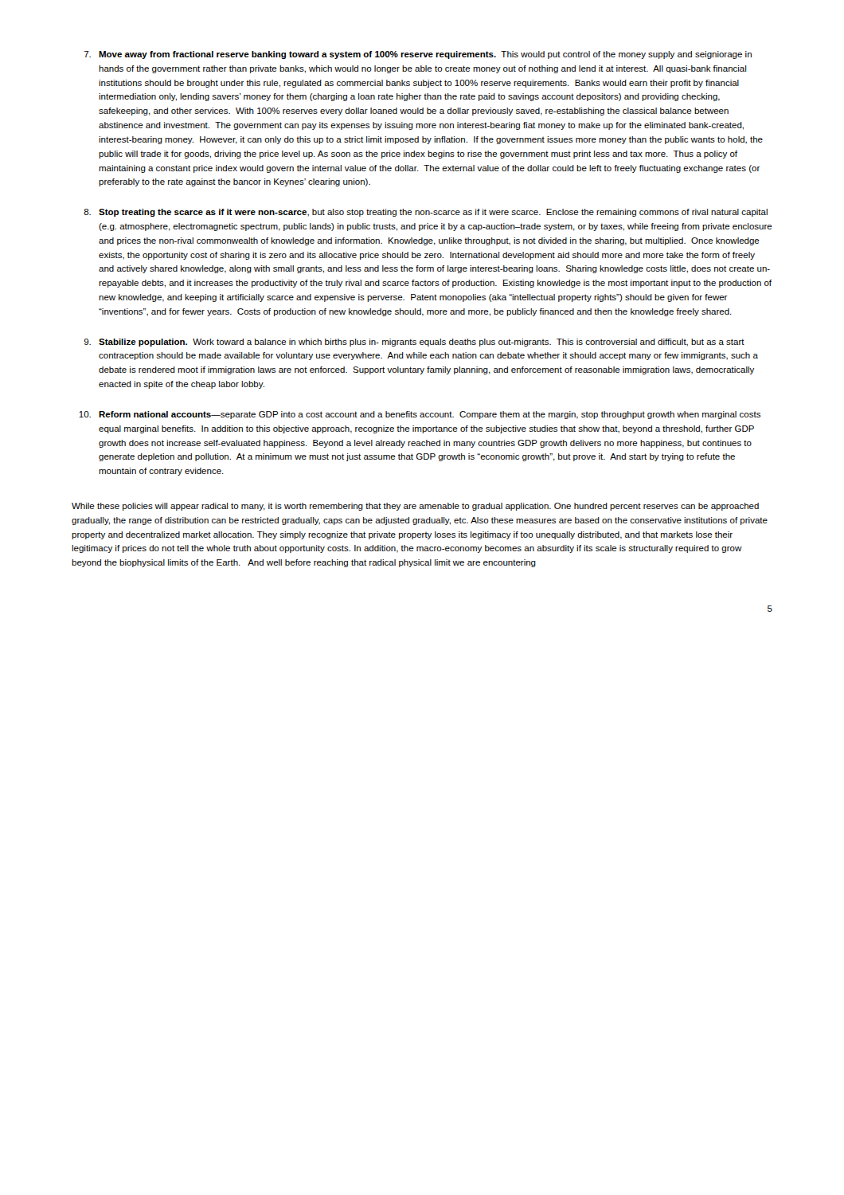Move away from fractional reserve banking toward a system of 100% reserve requirements. This would put control of the money supply and seigniorage in hands of the government rather than private banks, which would no longer be able to create money out of nothing and lend it at interest. All quasi-bank financial institutions should be brought under this rule, regulated as commercial banks subject to 100% reserve requirements. Banks would earn their profit by financial intermediation only, lending savers’ money for them (charging a loan rate higher than the rate paid to savings account depositors) and providing checking, safekeeping, and other services. With 100% reserves every dollar loaned would be a dollar previously saved, re-establishing the classical balance between abstinence and investment. The government can pay its expenses by issuing more non interest-bearing fiat money to make up for the eliminated bank-created, interest-bearing money. However, it can only do this up to a strict limit imposed by inflation. If the government issues more money than the public wants to hold, the public will trade it for goods, driving the price level up. As soon as the price index begins to rise the government must print less and tax more. Thus a policy of maintaining a constant price index would govern the internal value of the dollar. The external value of the dollar could be left to freely fluctuating exchange rates (or preferably to the rate against the bancor in Keynes’ clearing union).
Stop treating the scarce as if it were non-scarce, but also stop treating the non-scarce as if it were scarce. Enclose the remaining commons of rival natural capital (e.g. atmosphere, electromagnetic spectrum, public lands) in public trusts, and price it by a cap-auction–trade system, or by taxes, while freeing from private enclosure and prices the non-rival commonwealth of knowledge and information. Knowledge, unlike throughput, is not divided in the sharing, but multiplied. Once knowledge exists, the opportunity cost of sharing it is zero and its allocative price should be zero. International development aid should more and more take the form of freely and actively shared knowledge, along with small grants, and less and less the form of large interest-bearing loans. Sharing knowledge costs little, does not create un-repayable debts, and it increases the productivity of the truly rival and scarce factors of production. Existing knowledge is the most important input to the production of new knowledge, and keeping it artificially scarce and expensive is perverse. Patent monopolies (aka “intellectual property rights”) should be given for fewer “inventions”, and for fewer years. Costs of production of new knowledge should, more and more, be publicly financed and then the knowledge freely shared.
Stabilize population. Work toward a balance in which births plus in- migrants equals deaths plus out-migrants. This is controversial and difficult, but as a start contraception should be made available for voluntary use everywhere. And while each nation can debate whether it should accept many or few immigrants, such a debate is rendered moot if immigration laws are not enforced. Support voluntary family planning, and enforcement of reasonable immigration laws, democratically enacted in spite of the cheap labor lobby.
Reform national accounts—separate GDP into a cost account and a benefits account. Compare them at the margin, stop throughput growth when marginal costs equal marginal benefits. In addition to this objective approach, recognize the importance of the subjective studies that show that, beyond a threshold, further GDP growth does not increase self-evaluated happiness. Beyond a level already reached in many countries GDP growth delivers no more happiness, but continues to generate depletion and pollution. At a minimum we must not just assume that GDP growth is “economic growth”, but prove it. And start by trying to refute the mountain of contrary evidence.
While these policies will appear radical to many, it is worth remembering that they are amenable to gradual application. One hundred percent reserves can be approached gradually, the range of distribution can be restricted gradually, caps can be adjusted gradually, etc. Also these measures are based on the conservative institutions of private property and decentralized market allocation. They simply recognize that private property loses its legitimacy if too unequally distributed, and that markets lose their legitimacy if prices do not tell the whole truth about opportunity costs. In addition, the macro-economy becomes an absurdity if its scale is structurally required to grow beyond the biophysical limits of the Earth. And well before reaching that radical physical limit we are encountering
5